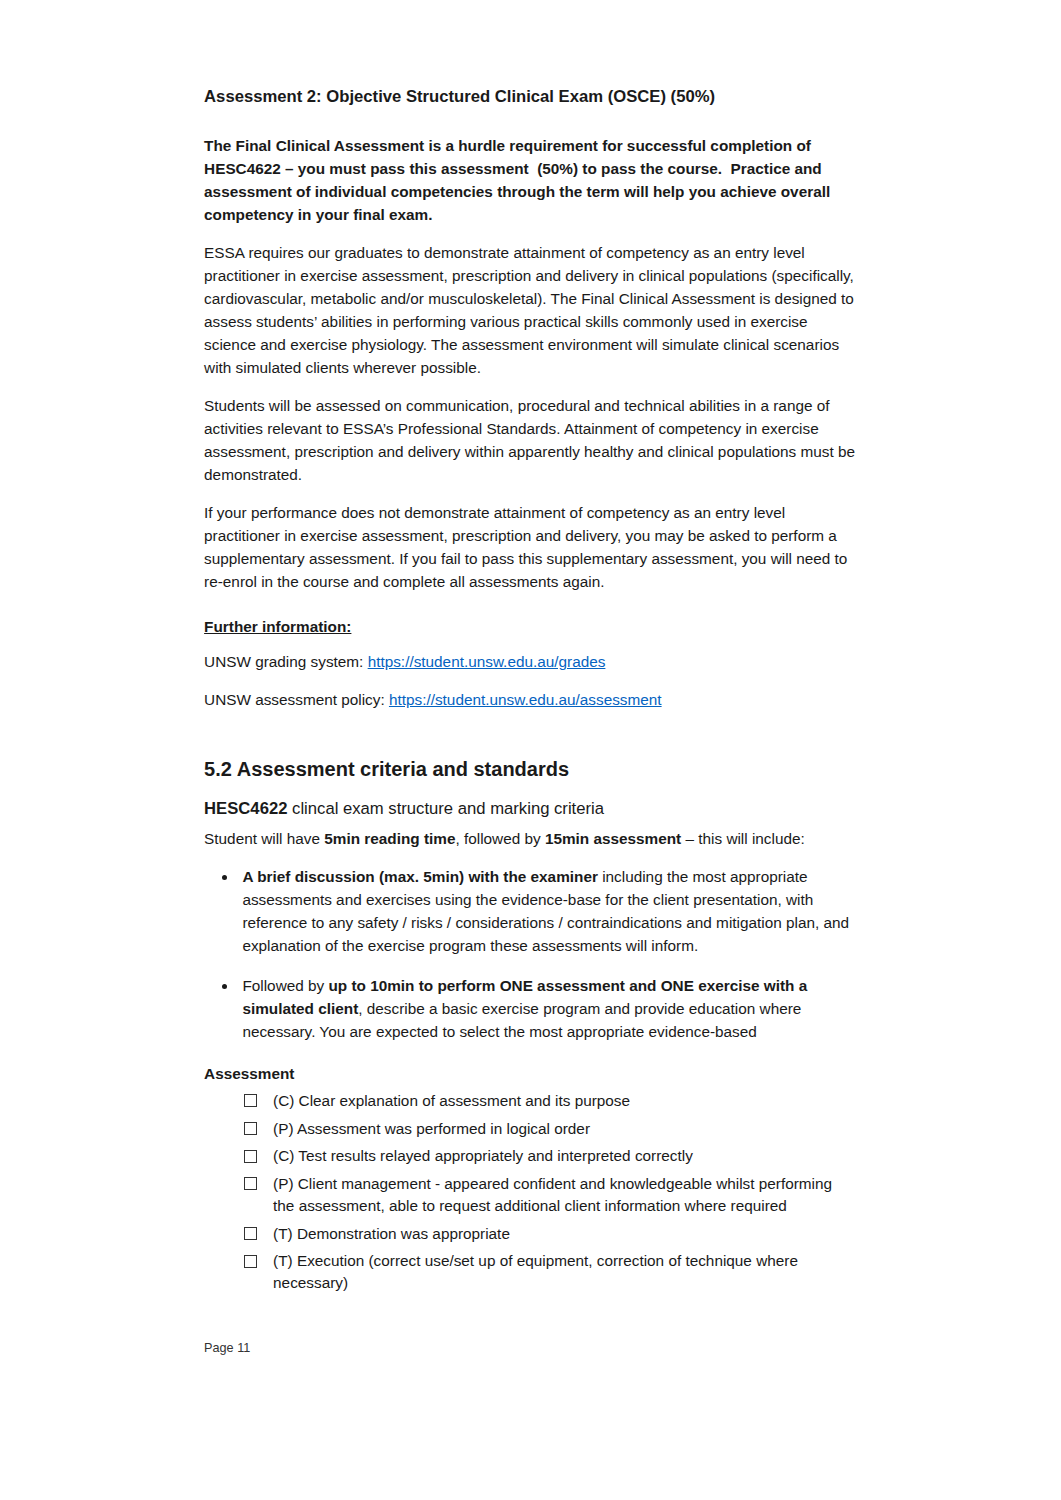Assessment 2: Objective Structured Clinical Exam (OSCE) (50%)
The Final Clinical Assessment is a hurdle requirement for successful completion of HESC4622 – you must pass this assessment (50%) to pass the course. Practice and assessment of individual competencies through the term will help you achieve overall competency in your final exam.
ESSA requires our graduates to demonstrate attainment of competency as an entry level practitioner in exercise assessment, prescription and delivery in clinical populations (specifically, cardiovascular, metabolic and/or musculoskeletal). The Final Clinical Assessment is designed to assess students’ abilities in performing various practical skills commonly used in exercise science and exercise physiology. The assessment environment will simulate clinical scenarios with simulated clients wherever possible.
Students will be assessed on communication, procedural and technical abilities in a range of activities relevant to ESSA’s Professional Standards. Attainment of competency in exercise assessment, prescription and delivery within apparently healthy and clinical populations must be demonstrated.
If your performance does not demonstrate attainment of competency as an entry level practitioner in exercise assessment, prescription and delivery, you may be asked to perform a supplementary assessment. If you fail to pass this supplementary assessment, you will need to re-enrol in the course and complete all assessments again.
Further information:
UNSW grading system: https://student.unsw.edu.au/grades
UNSW assessment policy: https://student.unsw.edu.au/assessment
5.2 Assessment criteria and standards
HESC4622 clincal exam structure and marking criteria
Student will have 5min reading time, followed by 15min assessment – this will include:
A brief discussion (max. 5min) with the examiner including the most appropriate assessments and exercises using the evidence-base for the client presentation, with reference to any safety / risks / considerations / contraindications and mitigation plan, and explanation of the exercise program these assessments will inform.
Followed by up to 10min to perform ONE assessment and ONE exercise with a simulated client, describe a basic exercise program and provide education where necessary. You are expected to select the most appropriate evidence-based
Assessment
(C) Clear explanation of assessment and its purpose
(P) Assessment was performed in logical order
(C) Test results relayed appropriately and interpreted correctly
(P) Client management - appeared confident and knowledgeable whilst performing the assessment, able to request additional client information where required
(T) Demonstration was appropriate
(T) Execution (correct use/set up of equipment, correction of technique where necessary)
Page 11